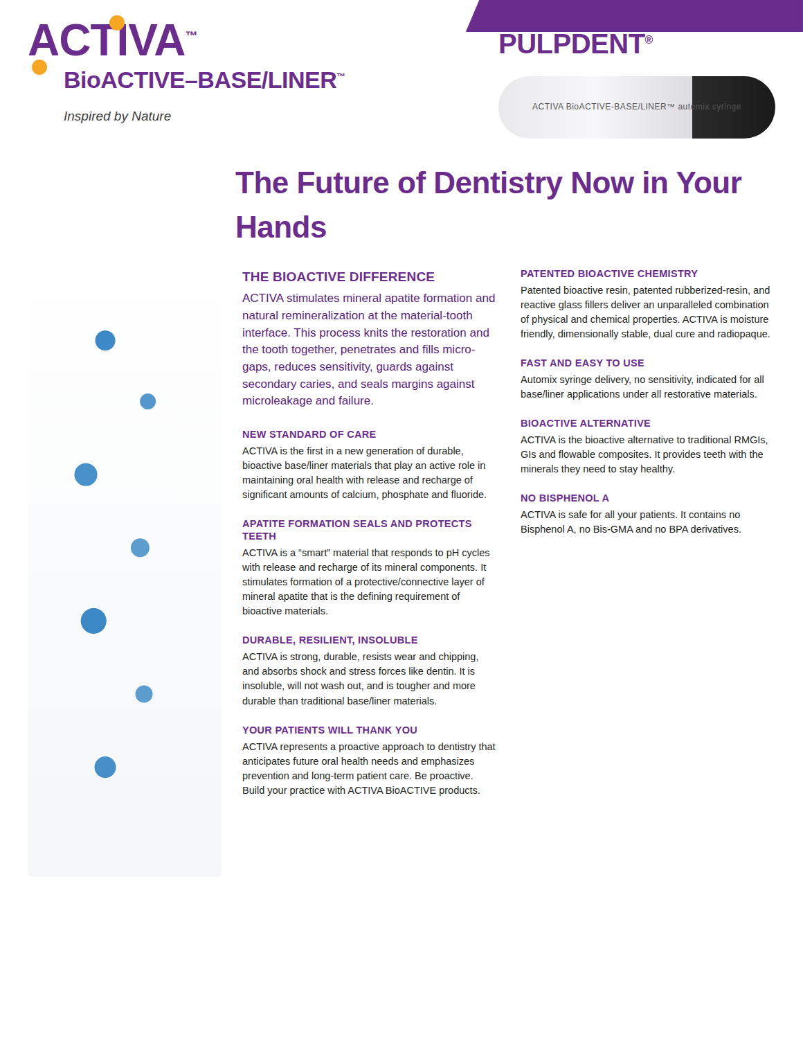A CTIVA™
BioACTIVE–BASE/LINER™
Inspired by Nature
PULPDENT®
The Future of Dentistry Now in Your Hands
The Bioactive Difference
ACTIVA stimulates mineral apatite formation and natural remineralization at the material-tooth interface. This process knits the restoration and the tooth together, penetrates and fills micro-gaps, reduces sensitivity, guards against secondary caries, and seals margins against microleakage and failure.
New Standard of Care
ACTIVA is the first in a new generation of durable, bioactive base/liner materials that play an active role in maintaining oral health with release and recharge of significant amounts of calcium, phosphate and fluoride.
Apatite Formation Seals and Protects Teeth
ACTIVA is a “smart” material that responds to pH cycles with release and recharge of its mineral components. It stimulates formation of a protective/connective layer of mineral apatite that is the defining requirement of bioactive materials.
Durable, Resilient, Insoluble
ACTIVA is strong, durable, resists wear and chipping, and absorbs shock and stress forces like dentin. It is insoluble, will not wash out, and is tougher and more durable than traditional base/liner materials.
Your Patients Will Thank You
ACTIVA represents a proactive approach to dentistry that anticipates future oral health needs and emphasizes prevention and long-term patient care. Be proactive. Build your practice with ACTIVA BioACTIVE products.
Patented Bioactive Chemistry
Patented bioactive resin, patented rubberized-resin, and reactive glass fillers deliver an unparalleled combination of physical and chemical properties. ACTIVA is moisture friendly, dimensionally stable, dual cure and radiopaque.
Fast and Easy to Use
Automix syringe delivery, no sensitivity, indicated for all base/liner applications under all restorative materials.
Bioactive Alternative
ACTIVA is the bioactive alternative to traditional RMGIs, GIs and flowable composites. It provides teeth with the minerals they need to stay healthy.
No Bisphenol A
ACTIVA is safe for all your patients. It contains no Bisphenol A, no Bis-GMA and no BPA derivatives.